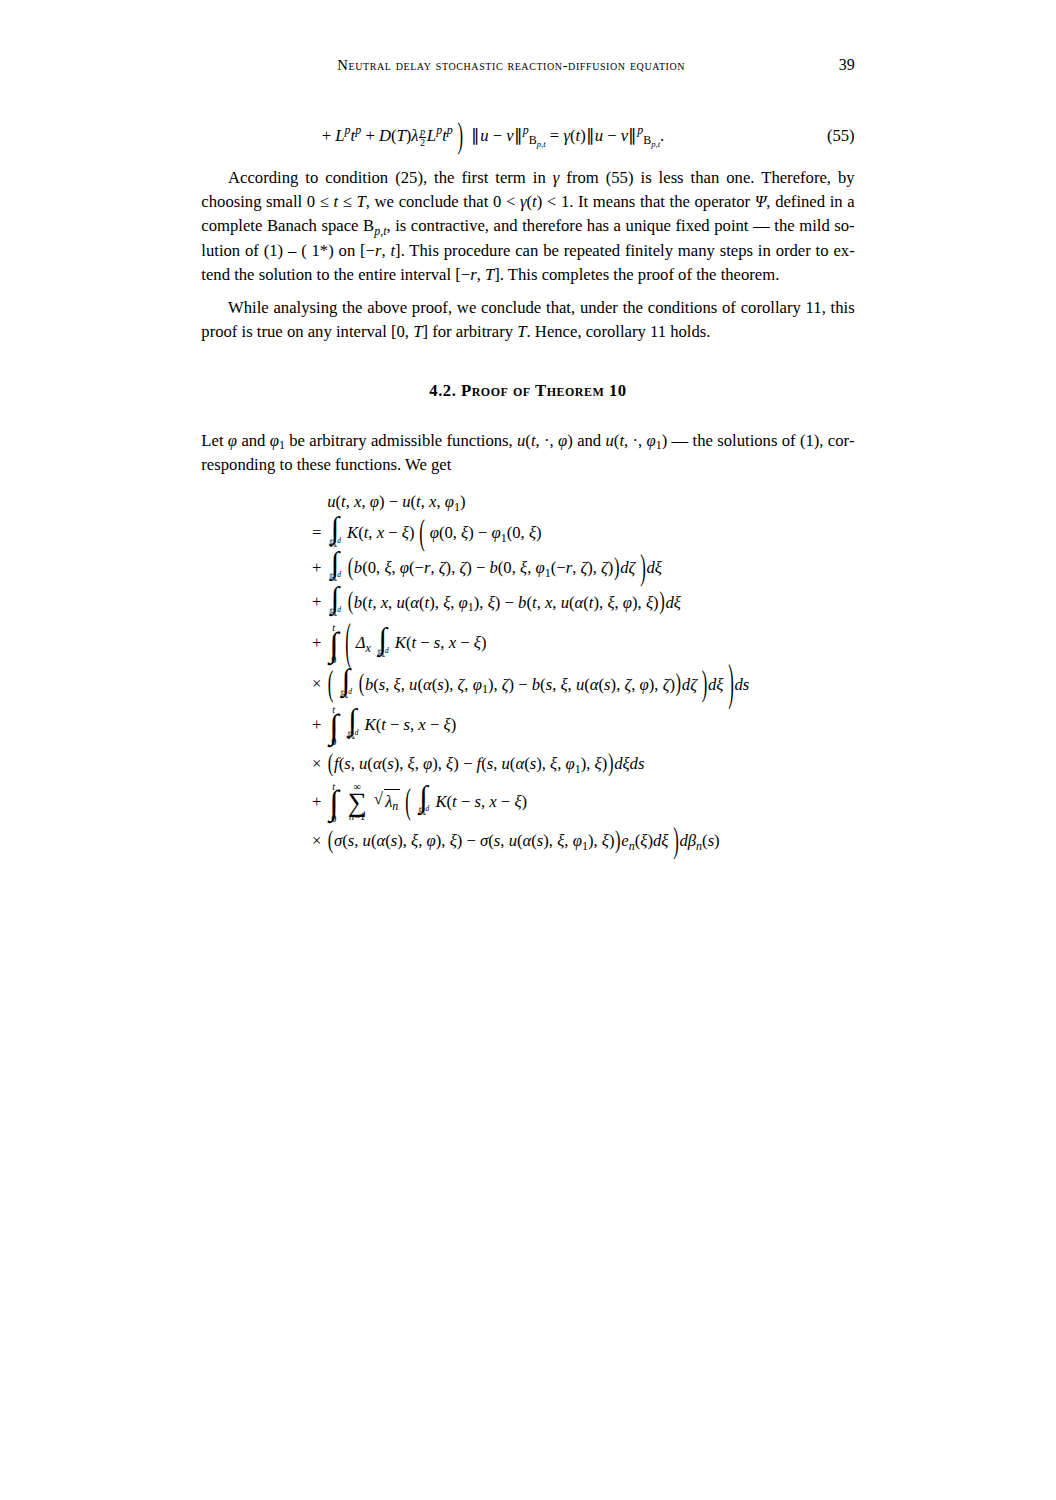Neutral delay stochastic reaction-diffusion equation
39
+ Lptp + D(T)λp 2 Lptp )  ∥u − v∥pBp,t = γ(t)∥u − v∥pBp,t.
(55)
According to condition (25), the first term in γ from (55) is less than one. Therefore, by choosing small 0 ≤ t ≤ T, we conclude that 0 < γ(t) < 1. It means that the operator Ψ, defined in a complete Banach space Bp,t, is contractive, and therefore has a unique fixed point — the mild solution of (1) – ( 1*) on [−r, t]. This procedure can be repeated finitely many steps in order to extend the solution to the entire interval [−r, T]. This completes the proof of the theorem.
While analysing the above proof, we conclude that, under the conditions of corollary 11, this proof is true on any interval [0, T] for arbitrary T. Hence, corollary 11 holds.
4.2. Proof of Theorem 10
Let φ and φ1 be arbitrary admissible functions, u(t, ·, φ) and u(t, ·, φ1) — the solutions of (1), corresponding to these functions. We get
u(t, x, φ) − u(t, x, φ1)
=
∫ℝd K(t, x − ξ) ( φ(0, ξ) − φ1(0, ξ)
+
∫ℝd (b(0, ξ, φ(−r, ζ), ζ) − b(0, ξ, φ1(−r, ζ), ζ)) dζ ) dξ
+
∫ℝd (b(t, x, u(α(t), ξ, φ1), ξ) − b(t, x, u(α(t), ξ, φ), ξ)) dξ
+
t∫0 ( Δx ∫ℝd K(t − s, x − ξ)
×
( ∫ℝd (b(s, ξ, u(α(s), ζ, φ1), ζ) − b(s, ξ, u(α(s), ζ, φ), ζ)) dζ ) dξ ) ds
+
t∫0 ∫ℝd K(t − s, x − ξ)
×
(f(s, u(α(s), ξ, φ), ξ) − f(s, u(α(s), ξ, φ1), ξ)) dξds
+
t∫0 ∞∑n=1 λn ( ∫ℝd K(t − s, x − ξ)
×
(σ(s, u(α(s), ξ, φ), ξ) − σ(s, u(α(s), ξ, φ1), ξ)) en(ξ)dξ ) dβn(s)